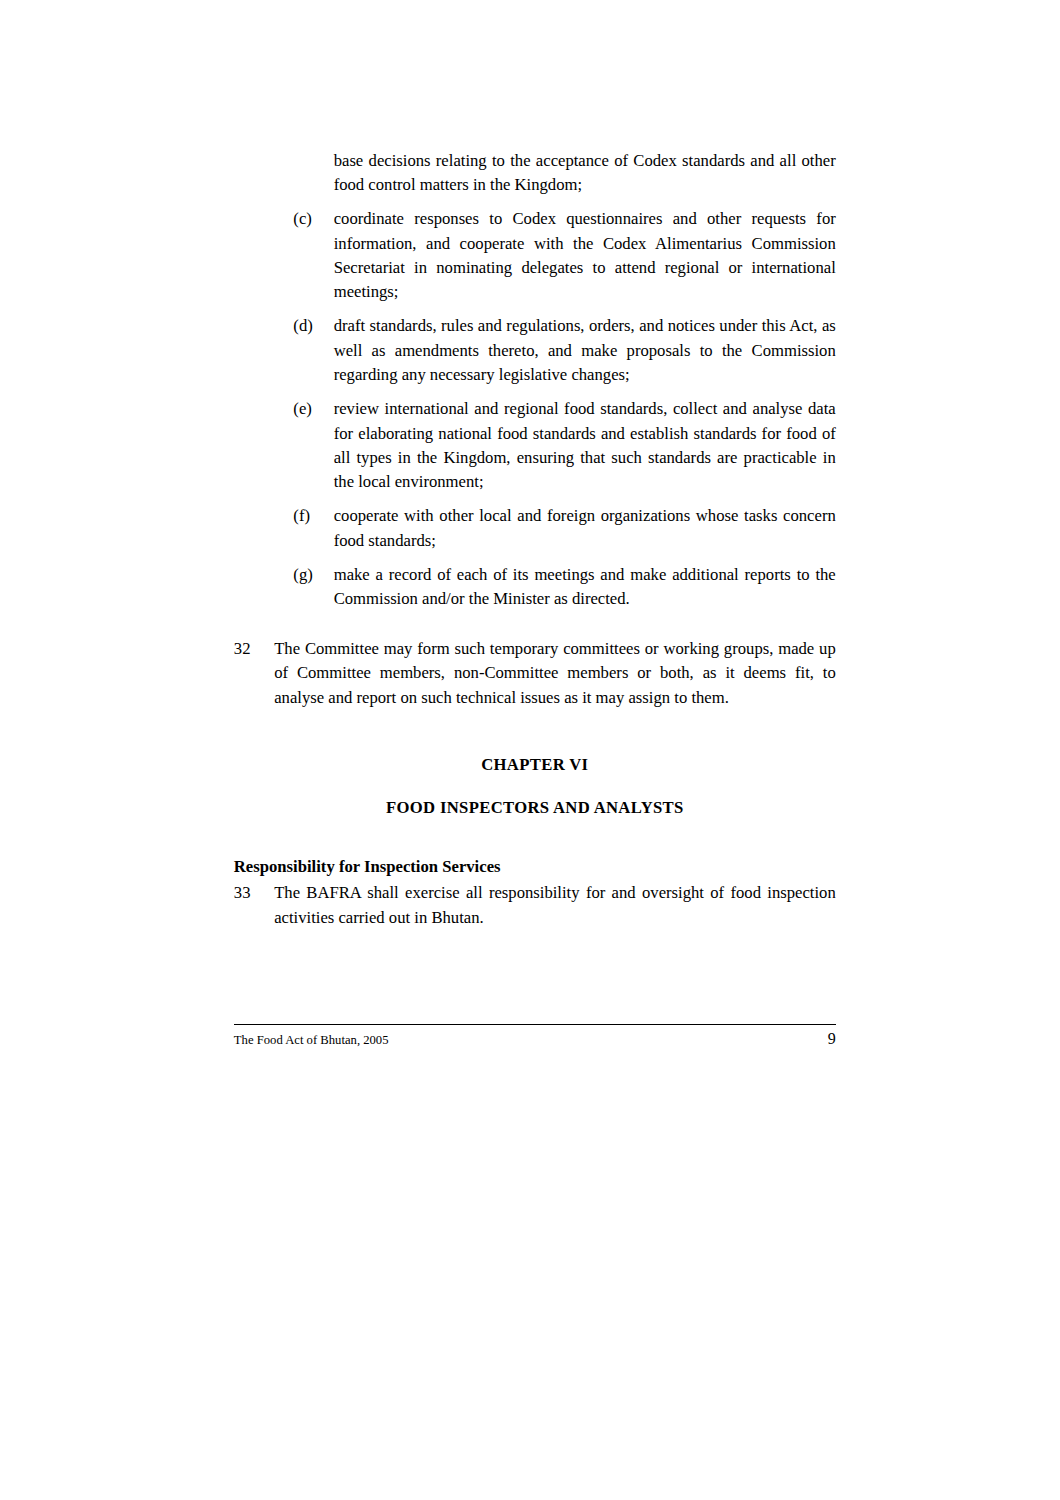base decisions relating to the acceptance of Codex standards and all other food control matters in the Kingdom;
(c)
coordinate responses to Codex questionnaires and other requests for information, and cooperate with the Codex Alimentarius Commission Secretariat in nominating delegates to attend regional or international meetings;
(d)
draft standards, rules and regulations, orders, and notices under this Act, as well as amendments thereto, and make proposals to the Commission regarding any necessary legislative changes;
(e)
review international and regional food standards, collect and analyse data for elaborating national food standards and establish standards for food of all types in the Kingdom, ensuring that such standards are practicable in the local environment;
(f)
cooperate with other local and foreign organizations whose tasks concern food standards;
(g)
make a record of each of its meetings and make additional reports to the Commission and/or the Minister as directed.
32
The Committee may form such temporary committees or working groups, made up of Committee members, non-Committee members or both, as it deems fit, to analyse and report on such technical issues as it may assign to them.
CHAPTER VI
FOOD INSPECTORS AND ANALYSTS
Responsibility for Inspection Services
33
The BAFRA shall exercise all responsibility for and oversight of food inspection activities carried out in Bhutan.
The Food Act of Bhutan, 2005
9